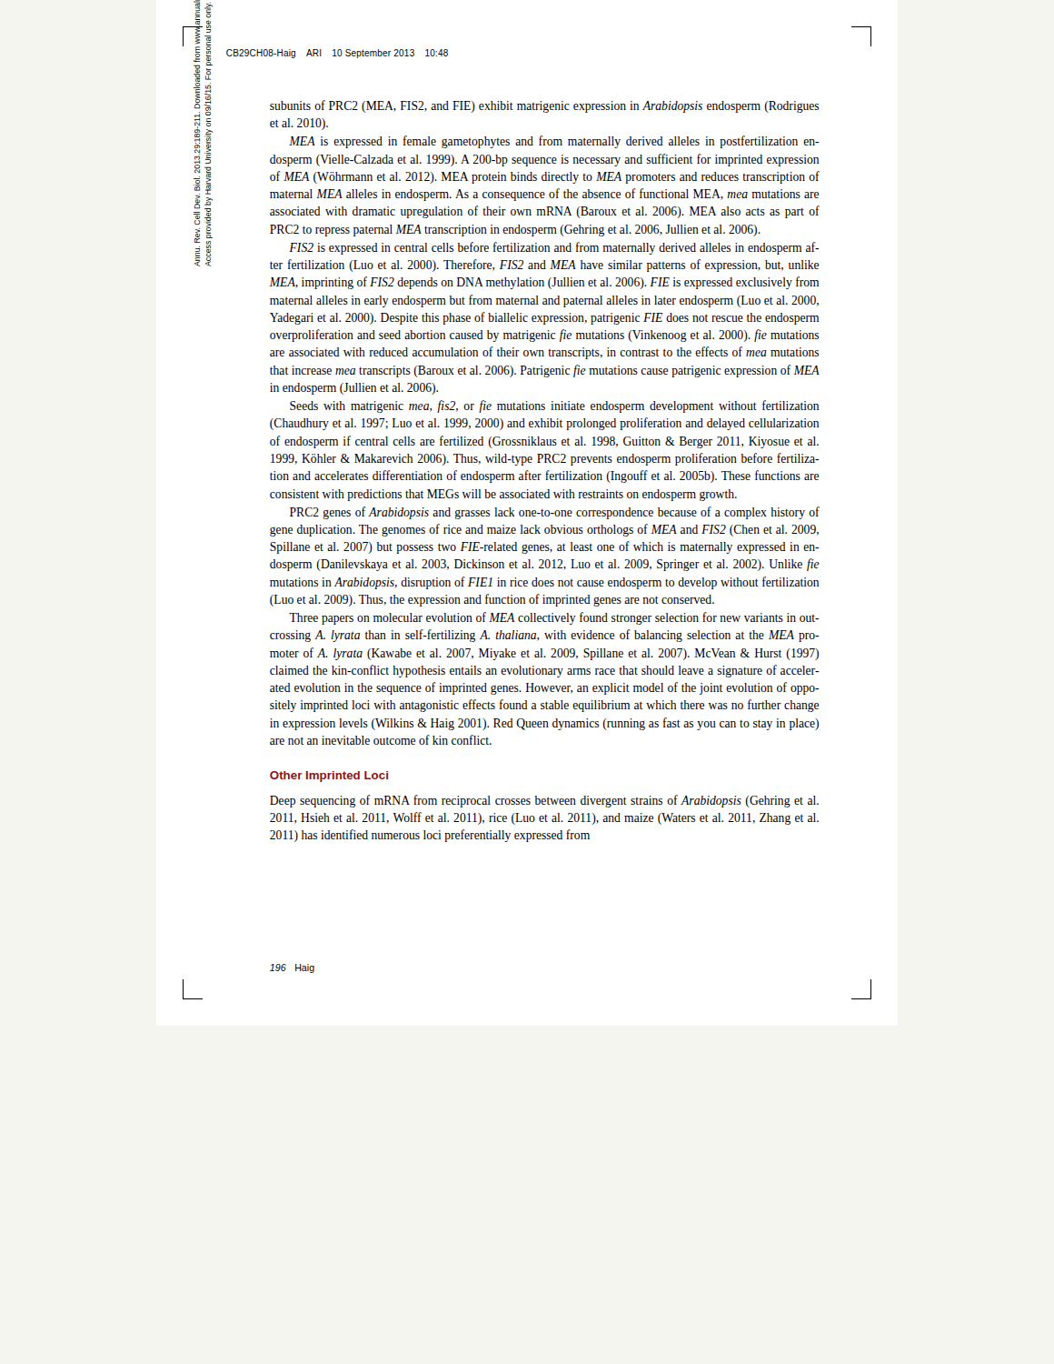CB29CH08-Haig ARI 10 September 201310:48
Annu. Rev. Cell Dev. Biol. 2013.29:189-211. Downloaded from www.annualreviews.org
Access provided by Harvard University on 09/16/15. For personal use only.
subunits of PRC2 (MEA, FIS2, and FIE) exhibit matrigenic expression in Arabidopsis endosperm (Rodrigues et al. 2010).
MEA is expressed in female gametophytes and from maternally derived alleles in postfertilization endosperm (Vielle-Calzada et al. 1999). A 200-bp sequence is necessary and sufficient for imprinted expression of MEA (Wöhrmann et al. 2012). MEA protein binds directly to MEA promoters and reduces transcription of maternal MEA alleles in endosperm. As a consequence of the absence of functional MEA, mea mutations are associated with dramatic upregulation of their own mRNA (Baroux et al. 2006). MEA also acts as part of PRC2 to repress paternal MEA transcription in endosperm (Gehring et al. 2006, Jullien et al. 2006).
FIS2 is expressed in central cells before fertilization and from maternally derived alleles in endosperm after fertilization (Luo et al. 2000). Therefore, FIS2 and MEA have similar patterns of expression, but, unlike MEA, imprinting of FIS2 depends on DNA methylation (Jullien et al. 2006). FIE is expressed exclusively from maternal alleles in early endosperm but from maternal and paternal alleles in later endosperm (Luo et al. 2000, Yadegari et al. 2000). Despite this phase of biallelic expression, patrigenic FIE does not rescue the endosperm overproliferation and seed abortion caused by matrigenic fie mutations (Vinkenoog et al. 2000). fie mutations are associated with reduced accumulation of their own transcripts, in contrast to the effects of mea mutations that increase mea transcripts (Baroux et al. 2006). Patrigenic fie mutations cause patrigenic expression of MEA in endosperm (Jullien et al. 2006).
Seeds with matrigenic mea, fis2, or fie mutations initiate endosperm development without fertilization (Chaudhury et al. 1997; Luo et al. 1999, 2000) and exhibit prolonged proliferation and delayed cellularization of endosperm if central cells are fertilized (Grossniklaus et al. 1998, Guitton & Berger 2011, Kiyosue et al. 1999, Köhler & Makarevich 2006). Thus, wild-type PRC2 prevents endosperm proliferation before fertilization and accelerates differentiation of endosperm after fertilization (Ingouff et al. 2005b). These functions are consistent with predictions that MEGs will be associated with restraints on endosperm growth.
PRC2 genes of Arabidopsis and grasses lack one-to-one correspondence because of a complex history of gene duplication. The genomes of rice and maize lack obvious orthologs of MEA and FIS2 (Chen et al. 2009, Spillane et al. 2007) but possess two FIE-related genes, at least one of which is maternally expressed in endosperm (Danilevskaya et al. 2003, Dickinson et al. 2012, Luo et al. 2009, Springer et al. 2002). Unlike fie mutations in Arabidopsis, disruption of FIE1 in rice does not cause endosperm to develop without fertilization (Luo et al. 2009). Thus, the expression and function of imprinted genes are not conserved.
Three papers on molecular evolution of MEA collectively found stronger selection for new variants in outcrossing A. lyrata than in self-fertilizing A. thaliana, with evidence of balancing selection at the MEA promoter of A. lyrata (Kawabe et al. 2007, Miyake et al. 2009, Spillane et al. 2007). McVean & Hurst (1997) claimed the kin-conflict hypothesis entails an evolutionary arms race that should leave a signature of accelerated evolution in the sequence of imprinted genes. However, an explicit model of the joint evolution of oppositely imprinted loci with antagonistic effects found a stable equilibrium at which there was no further change in expression levels (Wilkins & Haig 2001). Red Queen dynamics (running as fast as you can to stay in place) are not an inevitable outcome of kin conflict.
Other Imprinted Loci
Deep sequencing of mRNA from reciprocal crosses between divergent strains of Arabidopsis (Gehring et al. 2011, Hsieh et al. 2011, Wolff et al. 2011), rice (Luo et al. 2011), and maize (Waters et al. 2011, Zhang et al. 2011) has identified numerous loci preferentially expressed from
196 Haig